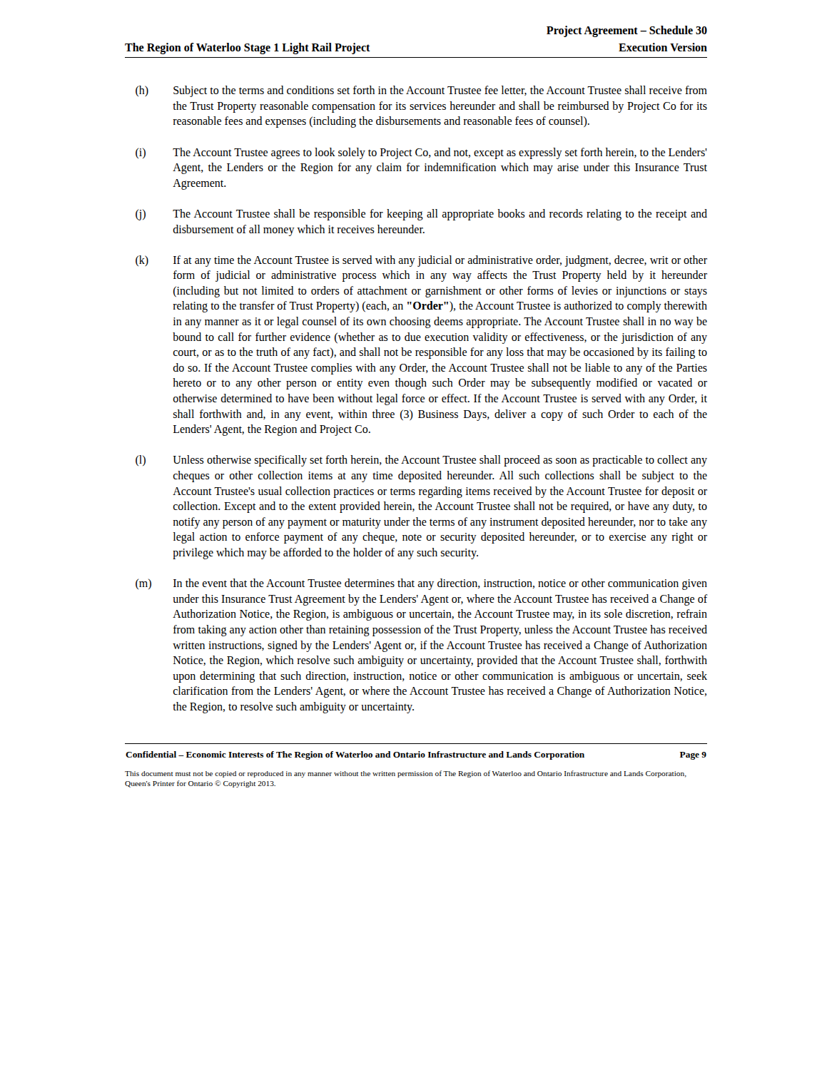| | Project Agreement – Schedule 30 |
| The Region of Waterloo Stage 1 Light Rail Project | Execution Version |
(h) Subject to the terms and conditions set forth in the Account Trustee fee letter, the Account Trustee shall receive from the Trust Property reasonable compensation for its services hereunder and shall be reimbursed by Project Co for its reasonable fees and expenses (including the disbursements and reasonable fees of counsel).
(i) The Account Trustee agrees to look solely to Project Co, and not, except as expressly set forth herein, to the Lenders' Agent, the Lenders or the Region for any claim for indemnification which may arise under this Insurance Trust Agreement.
(j) The Account Trustee shall be responsible for keeping all appropriate books and records relating to the receipt and disbursement of all money which it receives hereunder.
(k) If at any time the Account Trustee is served with any judicial or administrative order, judgment, decree, writ or other form of judicial or administrative process which in any way affects the Trust Property held by it hereunder (including but not limited to orders of attachment or garnishment or other forms of levies or injunctions or stays relating to the transfer of Trust Property) (each, an "Order"), the Account Trustee is authorized to comply therewith in any manner as it or legal counsel of its own choosing deems appropriate. The Account Trustee shall in no way be bound to call for further evidence (whether as to due execution validity or effectiveness, or the jurisdiction of any court, or as to the truth of any fact), and shall not be responsible for any loss that may be occasioned by its failing to do so. If the Account Trustee complies with any Order, the Account Trustee shall not be liable to any of the Parties hereto or to any other person or entity even though such Order may be subsequently modified or vacated or otherwise determined to have been without legal force or effect. If the Account Trustee is served with any Order, it shall forthwith and, in any event, within three (3) Business Days, deliver a copy of such Order to each of the Lenders' Agent, the Region and Project Co.
(l) Unless otherwise specifically set forth herein, the Account Trustee shall proceed as soon as practicable to collect any cheques or other collection items at any time deposited hereunder. All such collections shall be subject to the Account Trustee's usual collection practices or terms regarding items received by the Account Trustee for deposit or collection. Except and to the extent provided herein, the Account Trustee shall not be required, or have any duty, to notify any person of any payment or maturity under the terms of any instrument deposited hereunder, nor to take any legal action to enforce payment of any cheque, note or security deposited hereunder, or to exercise any right or privilege which may be afforded to the holder of any such security.
(m) In the event that the Account Trustee determines that any direction, instruction, notice or other communication given under this Insurance Trust Agreement by the Lenders' Agent or, where the Account Trustee has received a Change of Authorization Notice, the Region, is ambiguous or uncertain, the Account Trustee may, in its sole discretion, refrain from taking any action other than retaining possession of the Trust Property, unless the Account Trustee has received written instructions, signed by the Lenders' Agent or, if the Account Trustee has received a Change of Authorization Notice, the Region, which resolve such ambiguity or uncertainty, provided that the Account Trustee shall, forthwith upon determining that such direction, instruction, notice or other communication is ambiguous or uncertain, seek clarification from the Lenders' Agent, or where the Account Trustee has received a Change of Authorization Notice, the Region, to resolve such ambiguity or uncertainty.
| Confidential – Economic Interests of The Region of Waterloo and Ontario Infrastructure and Lands Corporation | Page 9 |
This document must not be copied or reproduced in any manner without the written permission of The Region of Waterloo and Ontario Infrastructure and Lands Corporation, Queen's Printer for Ontario © Copyright 2013.